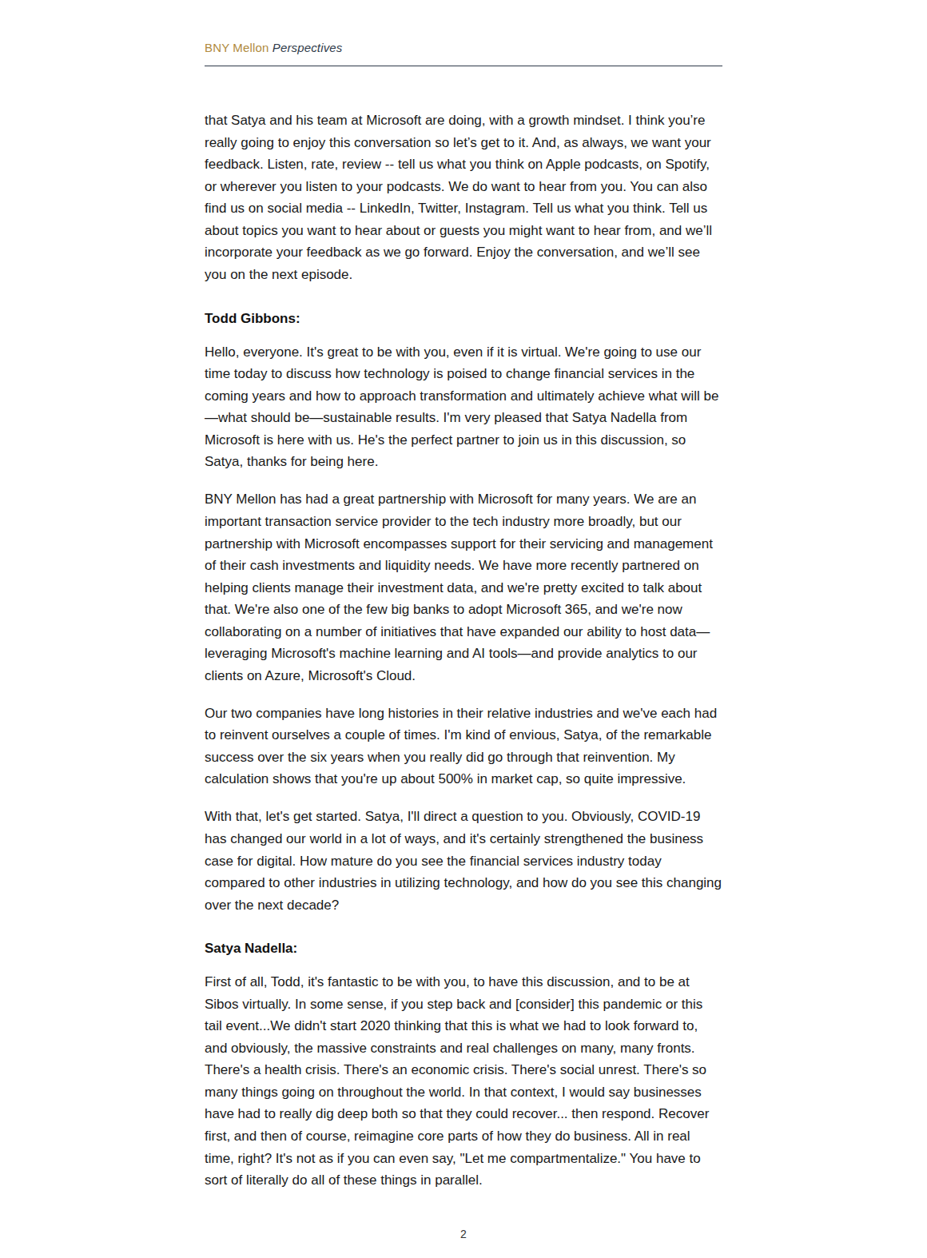BNY Mellon Perspectives
that Satya and his team at Microsoft are doing, with a growth mindset. I think you’re really going to enjoy this conversation so let’s get to it. And, as always, we want your feedback. Listen, rate, review -- tell us what you think on Apple podcasts, on Spotify, or wherever you listen to your podcasts. We do want to hear from you. You can also find us on social media -- LinkedIn, Twitter, Instagram. Tell us what you think. Tell us about topics you want to hear about or guests you might want to hear from, and we’ll incorporate your feedback as we go forward. Enjoy the conversation, and we’ll see you on the next episode.
Todd Gibbons:
Hello, everyone. It's great to be with you, even if it is virtual. We're going to use our time today to discuss how technology is poised to change financial services in the coming years and how to approach transformation and ultimately achieve what will be—what should be—sustainable results. I'm very pleased that Satya Nadella from Microsoft is here with us. He's the perfect partner to join us in this discussion, so Satya, thanks for being here.
BNY Mellon has had a great partnership with Microsoft for many years. We are an important transaction service provider to the tech industry more broadly, but our partnership with Microsoft encompasses support for their servicing and management of their cash investments and liquidity needs. We have more recently partnered on helping clients manage their investment data, and we're pretty excited to talk about that. We're also one of the few big banks to adopt Microsoft 365, and we're now collaborating on a number of initiatives that have expanded our ability to host data—leveraging Microsoft's machine learning and AI tools—and provide analytics to our clients on Azure, Microsoft's Cloud.
Our two companies have long histories in their relative industries and we've each had to reinvent ourselves a couple of times. I'm kind of envious, Satya, of the remarkable success over the six years when you really did go through that reinvention. My calculation shows that you're up about 500% in market cap, so quite impressive.
With that, let's get started. Satya, I'll direct a question to you. Obviously, COVID-19 has changed our world in a lot of ways, and it's certainly strengthened the business case for digital. How mature do you see the financial services industry today compared to other industries in utilizing technology, and how do you see this changing over the next decade?
Satya Nadella:
First of all, Todd, it's fantastic to be with you, to have this discussion, and to be at Sibos virtually. In some sense, if you step back and [consider] this pandemic or this tail event...We didn't start 2020 thinking that this is what we had to look forward to, and obviously, the massive constraints and real challenges on many, many fronts. There's a health crisis. There's an economic crisis. There's social unrest. There's so many things going on throughout the world. In that context, I would say businesses have had to really dig deep both so that they could recover... then respond. Recover first, and then of course, reimagine core parts of how they do business. All in real time, right? It's not as if you can even say, "Let me compartmentalize." You have to sort of literally do all of these things in parallel.
2